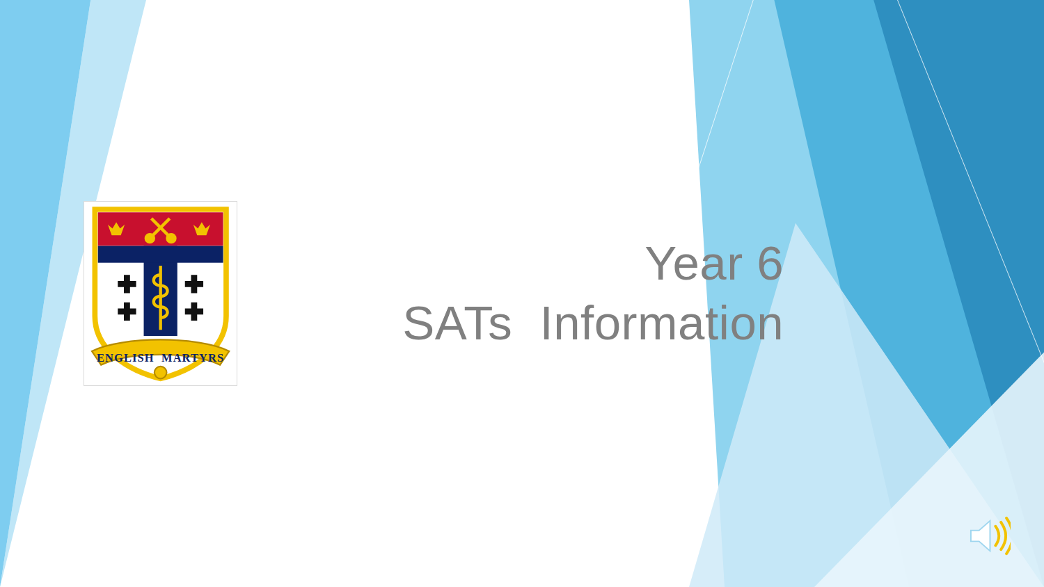ENGLISH MARTYRS
Year 6 SATs Information